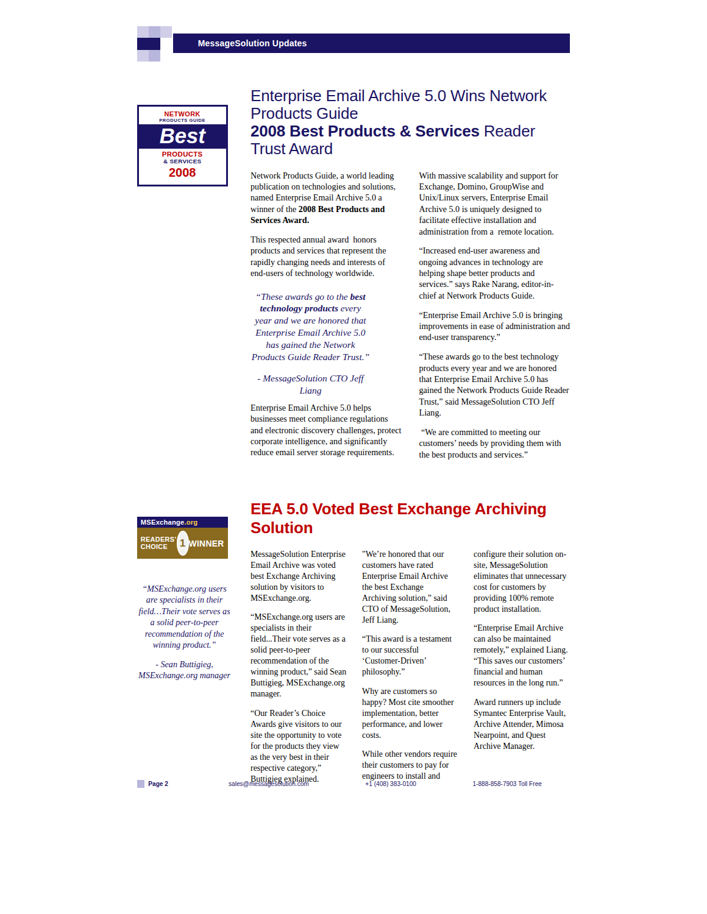MessageSolution Updates
NETWORK
PRODUCTS GUIDE
Best
PRODUCTS
& SERVICES
2008
Enterprise Email Archive 5.0 Wins Network Products Guide
2008 Best Products & Services Reader Trust Award
Network Products Guide, a world leading publication on technologies and solutions, named Enterprise Email Archive 5.0 a winner of the 2008 Best Products and Services Award.
This respected annual award honors products and services that represent the rapidly changing needs and interests of end-users of technology worldwide.
“These awards go to the best technology products every year and we are honored that Enterprise Email Archive 5.0 has gained the Network Products Guide Reader Trust.” - MessageSolution CTO Jeff Liang
Enterprise Email Archive 5.0 helps businesses meet compliance regulations and electronic discovery challenges, protect corporate intelligence, and significantly reduce email server storage requirements.
With massive scalability and support for Exchange, Domino, GroupWise and Unix/Linux servers, Enterprise Email Archive 5.0 is uniquely designed to facilitate effective installation and administration from a remote location.
“Increased end-user awareness and ongoing advances in technology are helping shape better products and services.” says Rake Narang, editor-in-chief at Network Products Guide.
“Enterprise Email Archive 5.0 is bringing improvements in ease of administration and end-user transparency.”
“These awards go to the best technology products every year and we are honored that Enterprise Email Archive 5.0 has gained the Network Products Guide Reader Trust,” said MessageSolution CTO Jeff Liang.
“We are committed to meeting our customers’ needs by providing them with the best products and services.”
MSExchange.org
READERS’
CHOICE
1
WINNER
“MSExchange.org users are specialists in their field…Their vote serves as a solid peer-to-peer recommendation of the winning product.” - Sean Buttigieg, MSExchange.org manager
EEA 5.0 Voted Best Exchange Archiving Solution
MessageSolution Enterprise Email Archive was voted best Exchange Archiving solution by visitors to MSExchange.org.
“MSExchange.org users are specialists in their field...Their vote serves as a solid peer-to-peer recommendation of the winning product,” said Sean Buttigieg, MSExchange.org manager.
“Our Reader’s Choice Awards give visitors to our site the opportunity to vote for the products they view as the very best in their respective category,” Buttigieg explained.
"We’re honored that our customers have rated Enterprise Email Archive the best Exchange Archiving solution,” said CTO of MessageSolution, Jeff Liang.
“This award is a testament to our successful ‘Customer-Driven’ philosophy.”
Why are customers so happy? Most cite smoother implementation, better performance, and lower costs.
While other vendors require their customers to pay for engineers to install and
configure their solution on-site, MessageSolution eliminates that unnecessary cost for customers by providing 100% remote product installation.
“Enterprise Email Archive can also be maintained remotely,” explained Liang. “This saves our customers’ financial and human resources in the long run.”
Award runners up include Symantec Enterprise Vault, Archive Attender, Mimosa Nearpoint, and Quest Archive Manager.
Page 2
sales@messagesolution.com +1 (408) 383-0100 1-888-858-7903 Toll Free